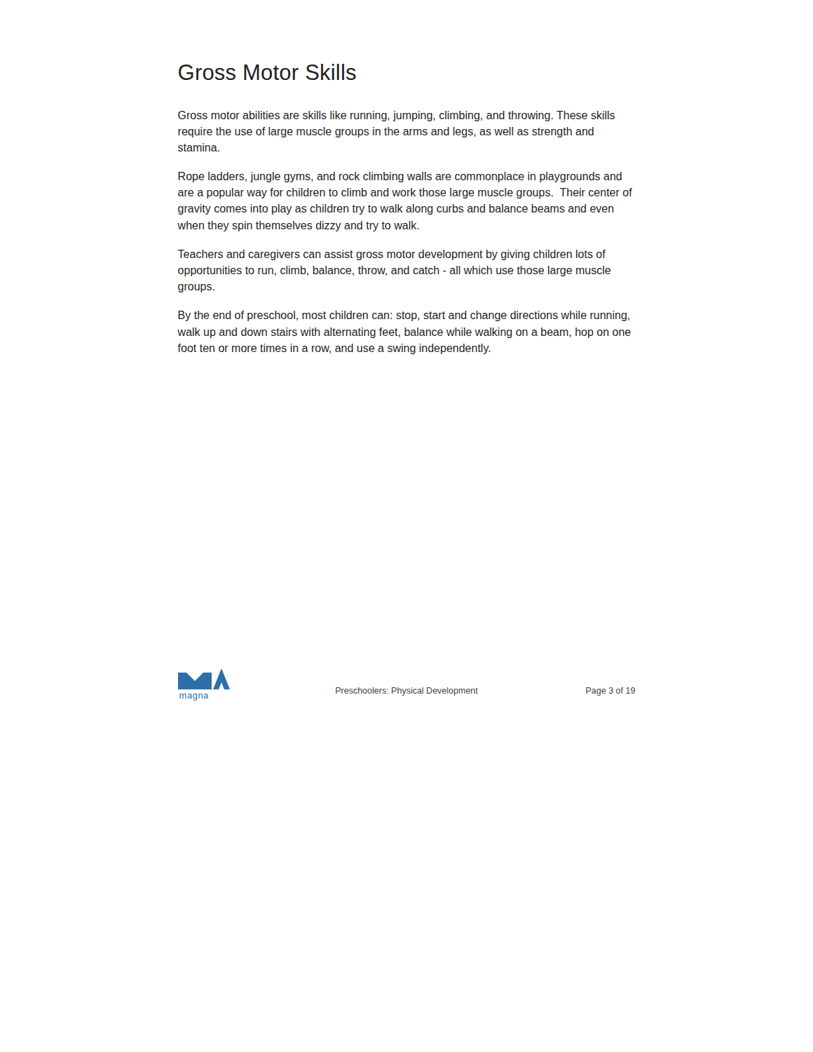Gross Motor Skills
Gross motor abilities are skills like running, jumping, climbing, and throwing. These skills require the use of large muscle groups in the arms and legs, as well as strength and stamina.
Rope ladders, jungle gyms, and rock climbing walls are commonplace in playgrounds and are a popular way for children to climb and work those large muscle groups. Their center of gravity comes into play as children try to walk along curbs and balance beams and even when they spin themselves dizzy and try to walk.
Teachers and caregivers can assist gross motor development by giving children lots of opportunities to run, climb, balance, throw, and catch - all which use those large muscle groups.
By the end of preschool, most children can: stop, start and change directions while running, walk up and down stairs with alternating feet, balance while walking on a beam, hop on one foot ten or more times in a row, and use a swing independently.
magna
Preschoolers: Physical Development
Page 3 of 19